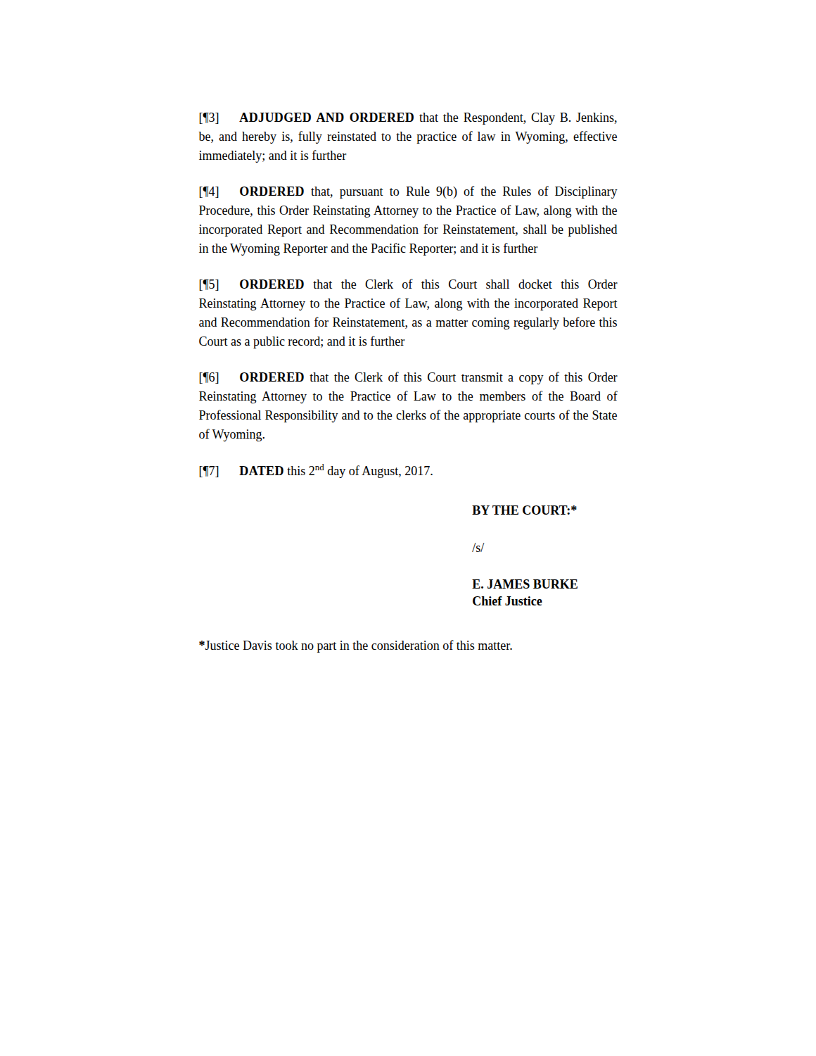[¶3] ADJUDGED AND ORDERED that the Respondent, Clay B. Jenkins, be, and hereby is, fully reinstated to the practice of law in Wyoming, effective immediately; and it is further
[¶4] ORDERED that, pursuant to Rule 9(b) of the Rules of Disciplinary Procedure, this Order Reinstating Attorney to the Practice of Law, along with the incorporated Report and Recommendation for Reinstatement, shall be published in the Wyoming Reporter and the Pacific Reporter; and it is further
[¶5] ORDERED that the Clerk of this Court shall docket this Order Reinstating Attorney to the Practice of Law, along with the incorporated Report and Recommendation for Reinstatement, as a matter coming regularly before this Court as a public record; and it is further
[¶6] ORDERED that the Clerk of this Court transmit a copy of this Order Reinstating Attorney to the Practice of Law to the members of the Board of Professional Responsibility and to the clerks of the appropriate courts of the State of Wyoming.
[¶7] DATED this 2nd day of August, 2017.
BY THE COURT:*
/s/
E. JAMES BURKE
Chief Justice
*Justice Davis took no part in the consideration of this matter.